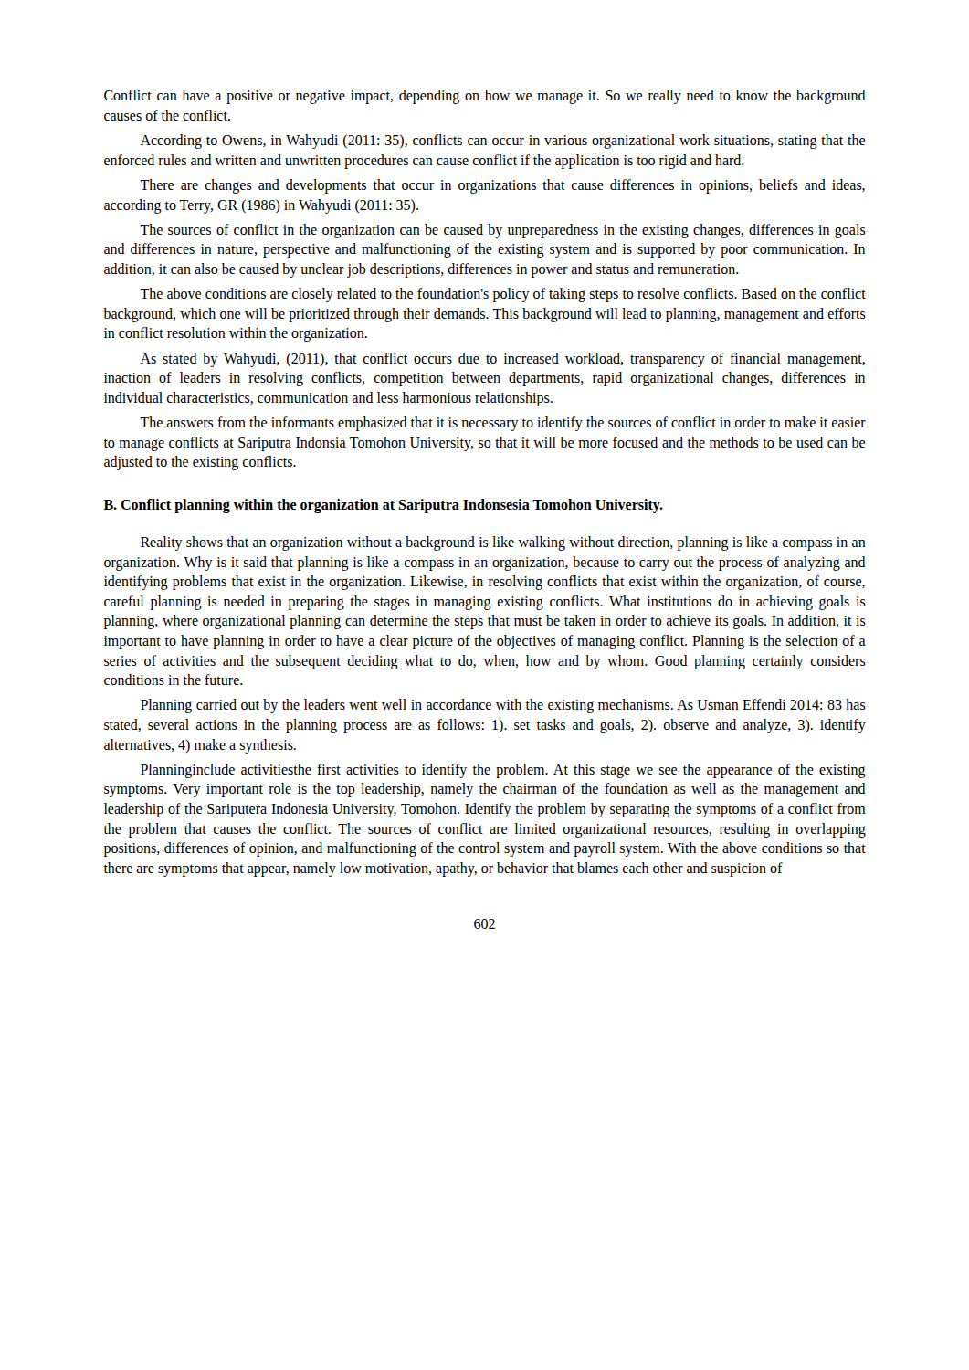Conflict can have a positive or negative impact, depending on how we manage it. So we really need to know the background causes of the conflict.
According to Owens, in Wahyudi (2011: 35), conflicts can occur in various organizational work situations, stating that the enforced rules and written and unwritten procedures can cause conflict if the application is too rigid and hard.
There are changes and developments that occur in organizations that cause differences in opinions, beliefs and ideas, according to Terry, GR (1986) in Wahyudi (2011: 35).
The sources of conflict in the organization can be caused by unpreparedness in the existing changes, differences in goals and differences in nature, perspective and malfunctioning of the existing system and is supported by poor communication. In addition, it can also be caused by unclear job descriptions, differences in power and status and remuneration.
The above conditions are closely related to the foundation's policy of taking steps to resolve conflicts. Based on the conflict background, which one will be prioritized through their demands. This background will lead to planning, management and efforts in conflict resolution within the organization.
As stated by Wahyudi, (2011), that conflict occurs due to increased workload, transparency of financial management, inaction of leaders in resolving conflicts, competition between departments, rapid organizational changes, differences in individual characteristics, communication and less harmonious relationships.
The answers from the informants emphasized that it is necessary to identify the sources of conflict in order to make it easier to manage conflicts at Sariputra Indonsia Tomohon University, so that it will be more focused and the methods to be used can be adjusted to the existing conflicts.
B. Conflict planning within the organization at Sariputra Indonsesia Tomohon University.
Reality shows that an organization without a background is like walking without direction, planning is like a compass in an organization. Why is it said that planning is like a compass in an organization, because to carry out the process of analyzing and identifying problems that exist in the organization. Likewise, in resolving conflicts that exist within the organization, of course, careful planning is needed in preparing the stages in managing existing conflicts. What institutions do in achieving goals is planning, where organizational planning can determine the steps that must be taken in order to achieve its goals. In addition, it is important to have planning in order to have a clear picture of the objectives of managing conflict. Planning is the selection of a series of activities and the subsequent deciding what to do, when, how and by whom. Good planning certainly considers conditions in the future.
Planning carried out by the leaders went well in accordance with the existing mechanisms. As Usman Effendi 2014: 83 has stated, several actions in the planning process are as follows: 1). set tasks and goals, 2). observe and analyze, 3). identify alternatives, 4) make a synthesis.
Planninginclude activitiesthe first activities to identify the problem. At this stage we see the appearance of the existing symptoms. Very important role is the top leadership, namely the chairman of the foundation as well as the management and leadership of the Sariputera Indonesia University, Tomohon. Identify the problem by separating the symptoms of a conflict from the problem that causes the conflict. The sources of conflict are limited organizational resources, resulting in overlapping positions, differences of opinion, and malfunctioning of the control system and payroll system. With the above conditions so that there are symptoms that appear, namely low motivation, apathy, or behavior that blames each other and suspicion of
602